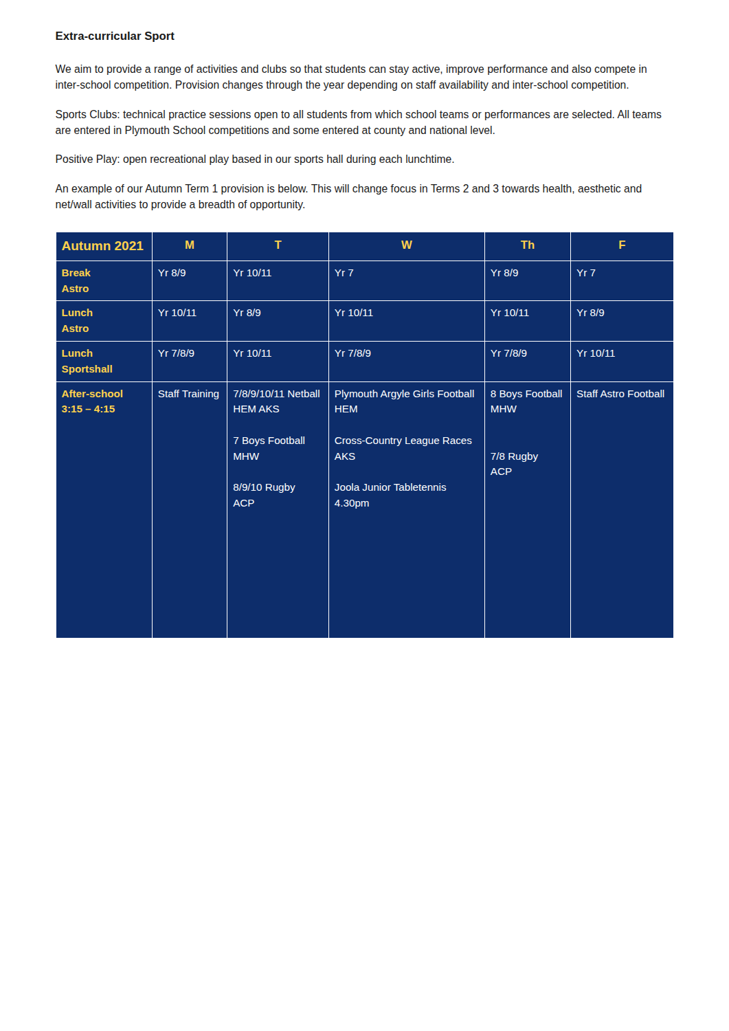Extra-curricular Sport
We aim to provide a range of activities and clubs so that students can stay active, improve performance and also compete in inter-school competition. Provision changes through the year depending on staff availability and inter-school competition.
Sports Clubs: technical practice sessions open to all students from which school teams or performances are selected. All teams are entered in Plymouth School competitions and some entered at county and national level.
Positive Play: open recreational play based in our sports hall during each lunchtime.
An example of our Autumn Term 1 provision is below. This will change focus in Terms 2 and 3 towards health, aesthetic and net/wall activities to provide a breadth of opportunity.
| Autumn 2021 | M | T | W | Th | F |
| --- | --- | --- | --- | --- | --- |
| Break Astro | Yr 8/9 | Yr 10/11 | Yr 7 | Yr 8/9 | Yr 7 |
| Lunch Astro | Yr 10/11 | Yr 8/9 | Yr 10/11 | Yr 10/11 | Yr 8/9 |
| Lunch Sportshall | Yr 7/8/9 | Yr 10/11 | Yr 7/8/9 | Yr 7/8/9 | Yr 10/11 |
| After-school 3:15 – 4:15 | Staff Training | 7/8/9/10/11 Netball HEM AKS 7 Boys Football MHW 8/9/10 Rugby ACP | Plymouth Argyle Girls Football HEM Cross-Country League Races AKS Joola Junior Tabletennis 4.30pm | 8 Boys Football MHW 7/8 Rugby ACP | Staff Astro Football |